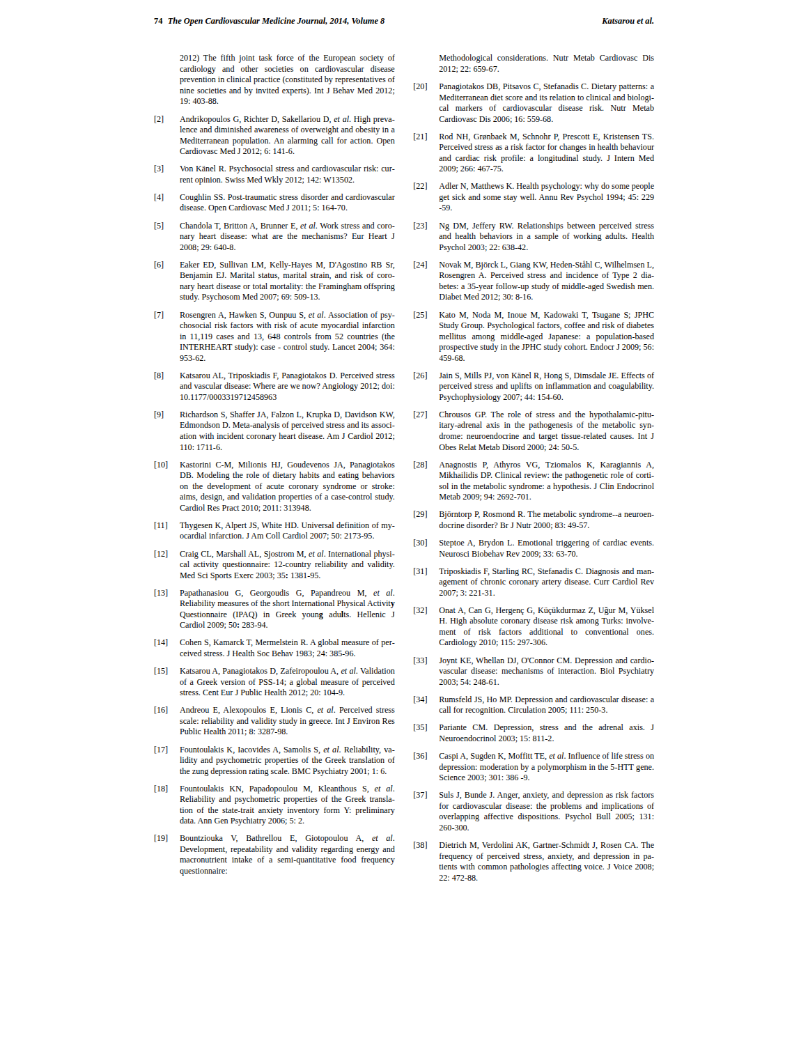74 The Open Cardiovascular Medicine Journal, 2014, Volume 8
Katsarou et al.
2012) The fifth joint task force of the European society of cardiology and other societies on cardiovascular disease prevention in clinical practice (constituted by representatives of nine societies and by invited experts). Int J Behav Med 2012; 19: 403-88.
[2]
Andrikopoulos G, Richter D, Sakellariou D, et al. High prevalence and diminished awareness of overweight and obesity in a Mediterranean population. An alarming call for action. Open Cardiovasc Med J 2012; 6: 141-6.
[3]
Von Känel R. Psychosocial stress and cardiovascular risk: current opinion. Swiss Med Wkly 2012; 142: W13502.
[4]
Coughlin SS. Post-traumatic stress disorder and cardiovascular disease. Open Cardiovasc Med J 2011; 5: 164-70.
[5]
Chandola T, Britton A, Brunner E, et al. Work stress and coronary heart disease: what are the mechanisms? Eur Heart J 2008; 29: 640-8.
[6]
Eaker ED, Sullivan LM, Kelly-Hayes M, D'Agostino RB Sr, Benjamin EJ. Marital status, marital strain, and risk of coronary heart disease or total mortality: the Framingham offspring study. Psychosom Med 2007; 69: 509-13.
[7]
Rosengren A, Hawken S, Ounpuu S, et al. Association of psychosocial risk factors with risk of acute myocardial infarction in 11,119 cases and 13, 648 controls from 52 countries (the INTERHEART study): case - control study. Lancet 2004; 364: 953-62.
[8]
Katsarou AL, Triposkiadis F, Panagiotakos D. Perceived stress and vascular disease: Where are we now? Angiology 2012; doi: 10.1177/0003319712458963
[9]
Richardson S, Shaffer JA, Falzon L, Krupka D, Davidson KW, Edmondson D. Meta-analysis of perceived stress and its association with incident coronary heart disease. Am J Cardiol 2012; 110: 1711-6.
[10]
Kastorini C-M, Milionis HJ, Goudevenos JA, Panagiotakos DB. Modeling the role of dietary habits and eating behaviors on the development of acute coronary syndrome or stroke: aims, design, and validation properties of a case-control study. Cardiol Res Pract 2010; 2011: 313948.
[11]
Thygesen K, Alpert JS, White HD. Universal definition of myocardial infarction. J Am Coll Cardiol 2007; 50: 2173-95.
[12]
Craig CL, Marshall AL, Sjostrom M, et al. International physical activity questionnaire: 12-country reliability and validity. Med Sci Sports Exerc 2003; 35: 1381-95.
[13]
Papathanasiou G, Georgoudis G, Papandreou M, et al. Reliability measures of the short International Physical Activity Questionnaire (IPAQ) in Greek young adults. Hellenic J Cardiol 2009; 50: 283-94.
[14]
Cohen S, Kamarck T, Mermelstein R. A global measure of perceived stress. J Health Soc Behav 1983; 24: 385-96.
[15]
Katsarou A, Panagiotakos D, Zafeiropoulou A, et al. Validation of a Greek version of PSS-14; a global measure of perceived stress. Cent Eur J Public Health 2012; 20: 104-9.
[16]
Andreou E, Alexopoulos E, Lionis C, et al. Perceived stress scale: reliability and validity study in greece. Int J Environ Res Public Health 2011; 8: 3287-98.
[17]
Fountoulakis K, Iacovides A, Samolis S, et al. Reliability, validity and psychometric properties of the Greek translation of the zung depression rating scale. BMC Psychiatry 2001; 1: 6.
[18]
Fountoulakis KN, Papadopoulou M, Kleanthous S, et al. Reliability and psychometric properties of the Greek translation of the state-trait anxiety inventory form Y: preliminary data. Ann Gen Psychiatry 2006; 5: 2.
[19]
Bountziouka V, Bathrellou E, Giotopoulou A, et al. Development, repeatability and validity regarding energy and macronutrient intake of a semi-quantitative food frequency questionnaire:
Methodological considerations. Nutr Metab Cardiovasc Dis 2012; 22: 659-67.
[20]
Panagiotakos DB, Pitsavos C, Stefanadis C. Dietary patterns: a Mediterranean diet score and its relation to clinical and biological markers of cardiovascular disease risk. Nutr Metab Cardiovasc Dis 2006; 16: 559-68.
[21]
Rod NH, Grønbaek M, Schnohr P, Prescott E, Kristensen TS. Perceived stress as a risk factor for changes in health behaviour and cardiac risk profile: a longitudinal study. J Intern Med 2009; 266: 467-75.
[22]
Adler N, Matthews K. Health psychology: why do some people get sick and some stay well. Annu Rev Psychol 1994; 45: 229 -59.
[23]
Ng DM, Jeffery RW. Relationships between perceived stress and health behaviors in a sample of working adults. Health Psychol 2003; 22: 638-42.
[24]
Novak M, Björck L, Giang KW, Heden-Ståhl C, Wilhelmsen L, Rosengren A. Perceived stress and incidence of Type 2 diabetes: a 35-year follow-up study of middle-aged Swedish men. Diabet Med 2012; 30: 8-16.
[25]
Kato M, Noda M, Inoue M, Kadowaki T, Tsugane S; JPHC Study Group. Psychological factors, coffee and risk of diabetes mellitus among middle-aged Japanese: a population-based prospective study in the JPHC study cohort. Endocr J 2009; 56: 459-68.
[26]
Jain S, Mills PJ, von Känel R, Hong S, Dimsdale JE. Effects of perceived stress and uplifts on inflammation and coagulability. Psychophysiology 2007; 44: 154-60.
[27]
Chrousos GP. The role of stress and the hypothalamic-pituitary-adrenal axis in the pathogenesis of the metabolic syndrome: neuroendocrine and target tissue-related causes. Int J Obes Relat Metab Disord 2000; 24: 50-5.
[28]
Anagnostis P, Athyros VG, Tziomalos K, Karagiannis A, Mikhailidis DP. Clinical review: the pathogenetic role of cortisol in the metabolic syndrome: a hypothesis. J Clin Endocrinol Metab 2009; 94: 2692-701.
[29]
Björntorp P, Rosmond R. The metabolic syndrome--a neuroendocrine disorder? Br J Nutr 2000; 83: 49-57.
[30]
Steptoe A, Brydon L. Emotional triggering of cardiac events. Neurosci Biobehav Rev 2009; 33: 63-70.
[31]
Triposkiadis F, Starling RC, Stefanadis C. Diagnosis and management of chronic coronary artery disease. Curr Cardiol Rev 2007; 3: 221-31.
[32]
Onat A, Can G, Hergenç G, Küçükdurmaz Z, Uğur M, Yüksel H. High absolute coronary disease risk among Turks: involvement of risk factors additional to conventional ones. Cardiology 2010; 115: 297-306.
[33]
Joynt KE, Whellan DJ, O'Connor CM. Depression and cardiovascular disease: mechanisms of interaction. Biol Psychiatry 2003; 54: 248-61.
[34]
Rumsfeld JS, Ho MP. Depression and cardiovascular disease: a call for recognition. Circulation 2005; 111: 250-3.
[35]
Pariante CM. Depression, stress and the adrenal axis. J Neuroendocrinol 2003; 15: 811-2.
[36]
Caspi A, Sugden K, Moffitt TE, et al. Influence of life stress on depression: moderation by a polymorphism in the 5-HTT gene. Science 2003; 301: 386 -9.
[37]
Suls J, Bunde J. Anger, anxiety, and depression as risk factors for cardiovascular disease: the problems and implications of overlapping affective dispositions. Psychol Bull 2005; 131: 260-300.
[38]
Dietrich M, Verdolini AK, Gartner-Schmidt J, Rosen CA. The frequency of perceived stress, anxiety, and depression in patients with common pathologies affecting voice. J Voice 2008; 22: 472-88.